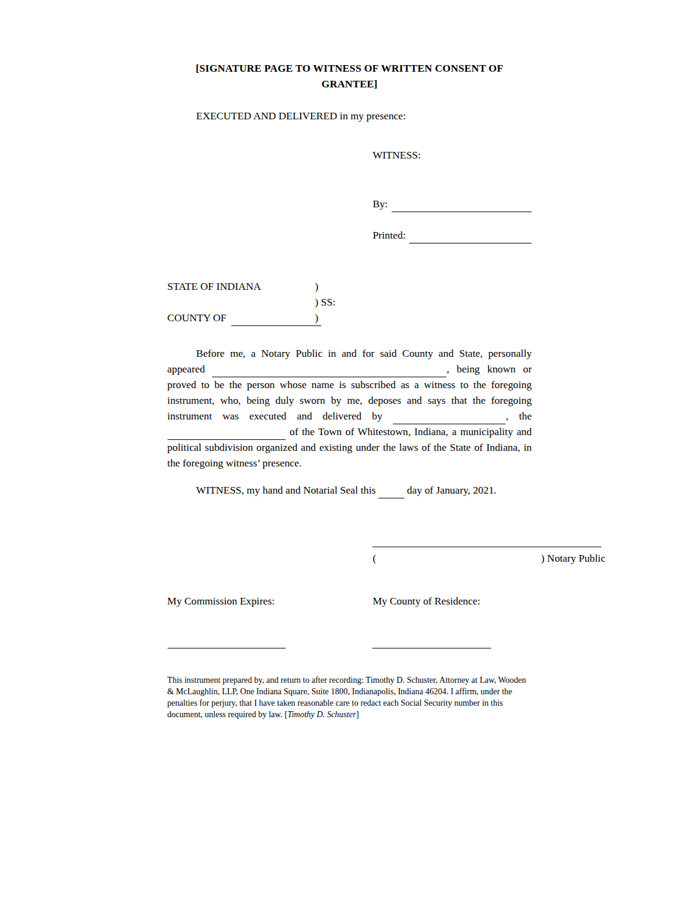[SIGNATURE PAGE TO WITNESS OF WRITTEN CONSENT OF GRANTEE]
EXECUTED AND DELIVERED in my presence:
WITNESS:
By:
Printed:
STATE OF INDIANA )
) SS:
COUNTY OF )
Before me, a Notary Public in and for said County and State, personally appeared , being known or proved to be the person whose name is subscribed as a witness to the foregoing instrument, who, being duly sworn by me, deposes and says that the foregoing instrument was executed and delivered by , the of the Town of Whitestown, Indiana, a municipality and political subdivision organized and existing under the laws of the State of Indiana, in the foregoing witness’ presence.
WITNESS, my hand and Notarial Seal this day of January, 2021.
( ) Notary Public
My Commission Expires:
My County of Residence:
This instrument prepared by, and return to after recording: Timothy D. Schuster, Attorney at Law, Wooden & McLaughlin, LLP, One Indiana Square, Suite 1800, Indianapolis, Indiana 46204. I affirm, under the penalties for perjury, that I have taken reasonable care to redact each Social Security number in this document, unless required by law. [Timothy D. Schuster]